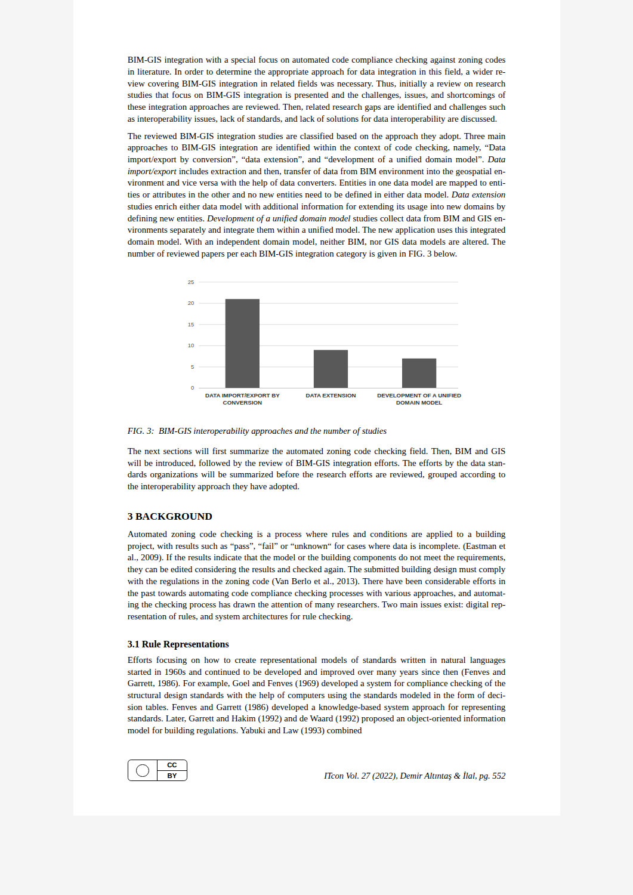BIM-GIS integration with a special focus on automated code compliance checking against zoning codes in literature. In order to determine the appropriate approach for data integration in this field, a wider review covering BIM-GIS integration in related fields was necessary. Thus, initially a review on research studies that focus on BIM-GIS integration is presented and the challenges, issues, and shortcomings of these integration approaches are reviewed. Then, related research gaps are identified and challenges such as interoperability issues, lack of standards, and lack of solutions for data interoperability are discussed.
The reviewed BIM-GIS integration studies are classified based on the approach they adopt. Three main approaches to BIM-GIS integration are identified within the context of code checking, namely, “Data import/export by conversion”, “data extension”, and “development of a unified domain model”. Data import/export includes extraction and then, transfer of data from BIM environment into the geospatial environment and vice versa with the help of data converters. Entities in one data model are mapped to entities or attributes in the other and no new entities need to be defined in either data model. Data extension studies enrich either data model with additional information for extending its usage into new domains by defining new entities. Development of a unified domain model studies collect data from BIM and GIS environments separately and integrate them within a unified model. The new application uses this integrated domain model. With an independent domain model, neither BIM, nor GIS data models are altered. The number of reviewed papers per each BIM-GIS integration category is given in FIG. 3 below.
25 20 15 10 5 0 DATA IMPORT/EXPORT BY CONVERSION DATA EXTENSION DEVELOPMENT OF A UNIFIED DOMAIN MODEL
FIG. 3: BIM-GIS interoperability approaches and the number of studies
The next sections will first summarize the automated zoning code checking field. Then, BIM and GIS will be introduced, followed by the review of BIM-GIS integration efforts. The efforts by the data standards organizations will be summarized before the research efforts are reviewed, grouped according to the interoperability approach they have adopted.
3 BACKGROUND
Automated zoning code checking is a process where rules and conditions are applied to a building project, with results such as “pass”, “fail” or “unknown“ for cases where data is incomplete. (Eastman et al., 2009). If the results indicate that the model or the building components do not meet the requirements, they can be edited considering the results and checked again. The submitted building design must comply with the regulations in the zoning code (Van Berlo et al., 2013). There have been considerable efforts in the past towards automating code compliance checking processes with various approaches, and automating the checking process has drawn the attention of many researchers. Two main issues exist: digital representation of rules, and system architectures for rule checking.
3.1 Rule Representations
Efforts focusing on how to create representational models of standards written in natural languages started in 1960s and continued to be developed and improved over many years since then (Fenves and Garrett, 1986). For example, Goel and Fenves (1969) developed a system for compliance checking of the structural design standards with the help of computers using the standards modeled in the form of decision tables. Fenves and Garrett (1986) developed a knowledge-based system approach for representing standards. Later, Garrett and Hakim (1992) and de Waard (1992) proposed an object-oriented information model for building regulations. Yabuki and Law (1993) combined
CC
BY
ITcon Vol. 27 (2022), Demir Altıntaş & İlal, pg. 552